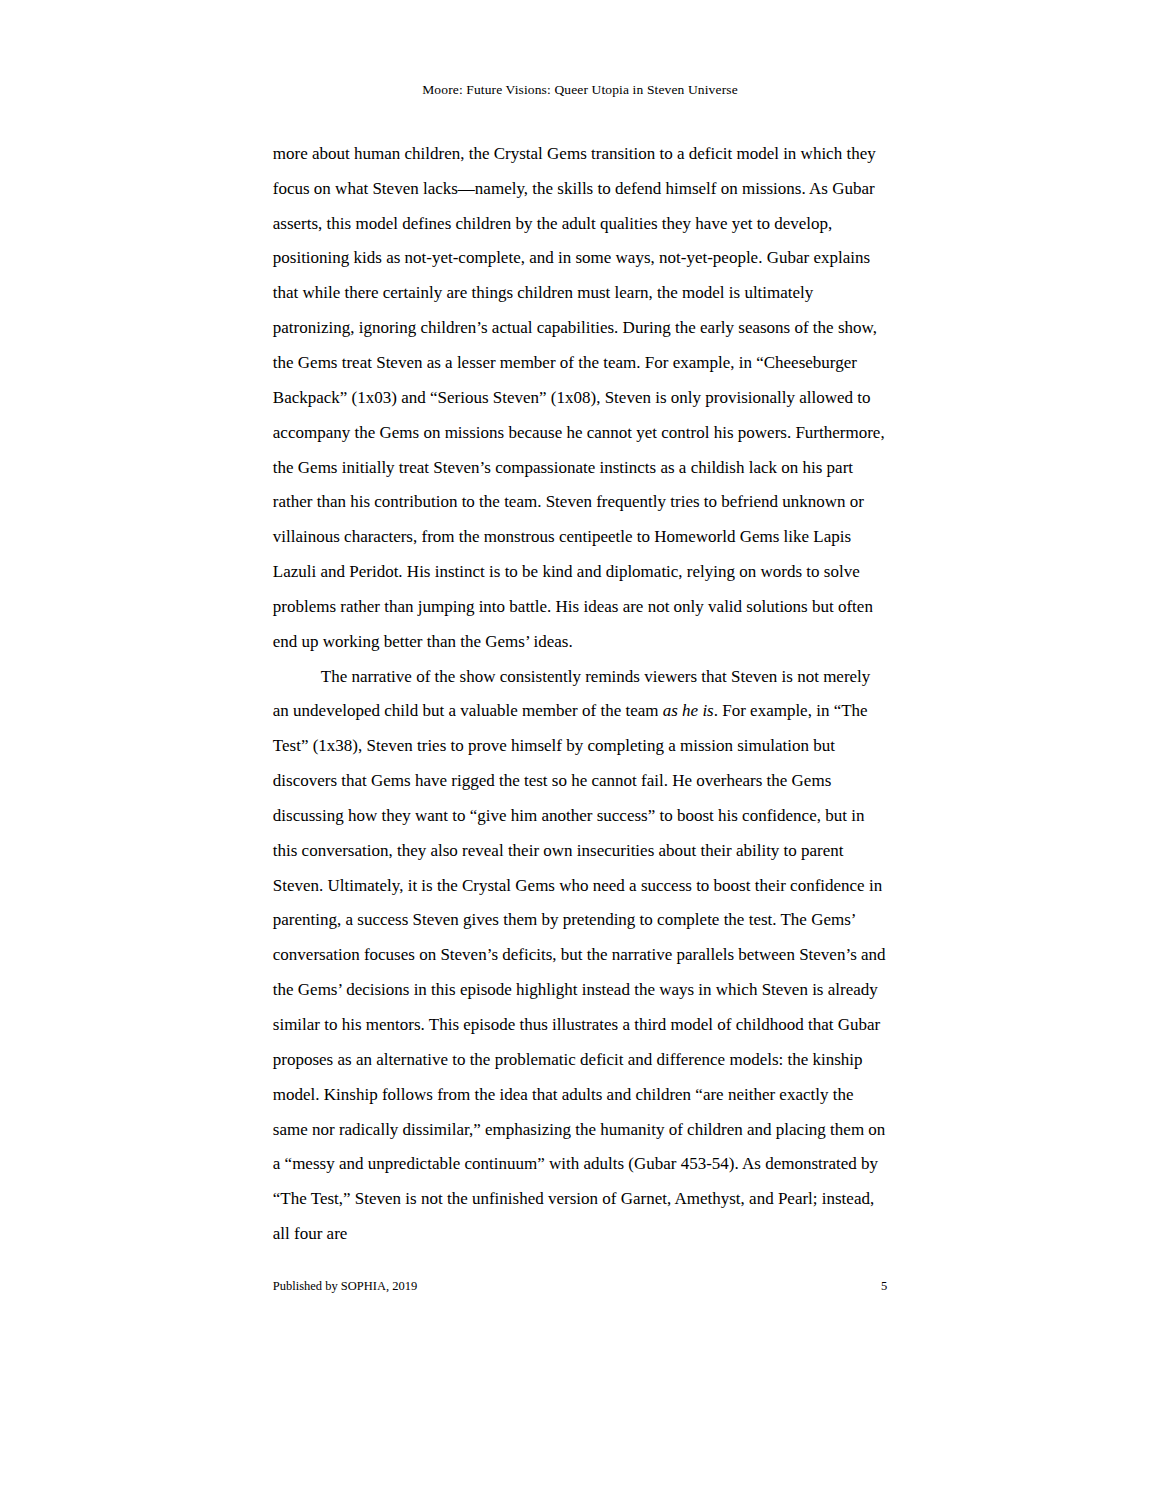Moore: Future Visions: Queer Utopia in Steven Universe
more about human children, the Crystal Gems transition to a deficit model in which they focus on what Steven lacks—namely, the skills to defend himself on missions. As Gubar asserts, this model defines children by the adult qualities they have yet to develop, positioning kids as not-yet-complete, and in some ways, not-yet-people. Gubar explains that while there certainly are things children must learn, the model is ultimately patronizing, ignoring children’s actual capabilities. During the early seasons of the show, the Gems treat Steven as a lesser member of the team. For example, in “Cheeseburger Backpack” (1x03) and “Serious Steven” (1x08), Steven is only provisionally allowed to accompany the Gems on missions because he cannot yet control his powers. Furthermore, the Gems initially treat Steven’s compassionate instincts as a childish lack on his part rather than his contribution to the team. Steven frequently tries to befriend unknown or villainous characters, from the monstrous centipeetle to Homeworld Gems like Lapis Lazuli and Peridot. His instinct is to be kind and diplomatic, relying on words to solve problems rather than jumping into battle. His ideas are not only valid solutions but often end up working better than the Gems’ ideas.
The narrative of the show consistently reminds viewers that Steven is not merely an undeveloped child but a valuable member of the team as he is. For example, in “The Test” (1x38), Steven tries to prove himself by completing a mission simulation but discovers that Gems have rigged the test so he cannot fail. He overhears the Gems discussing how they want to “give him another success” to boost his confidence, but in this conversation, they also reveal their own insecurities about their ability to parent Steven. Ultimately, it is the Crystal Gems who need a success to boost their confidence in parenting, a success Steven gives them by pretending to complete the test. The Gems’ conversation focuses on Steven’s deficits, but the narrative parallels between Steven’s and the Gems’ decisions in this episode highlight instead the ways in which Steven is already similar to his mentors. This episode thus illustrates a third model of childhood that Gubar proposes as an alternative to the problematic deficit and difference models: the kinship model. Kinship follows from the idea that adults and children “are neither exactly the same nor radically dissimilar,” emphasizing the humanity of children and placing them on a “messy and unpredictable continuum” with adults (Gubar 453-54). As demonstrated by “The Test,” Steven is not the unfinished version of Garnet, Amethyst, and Pearl; instead, all four are
Published by SOPHIA, 2019 5